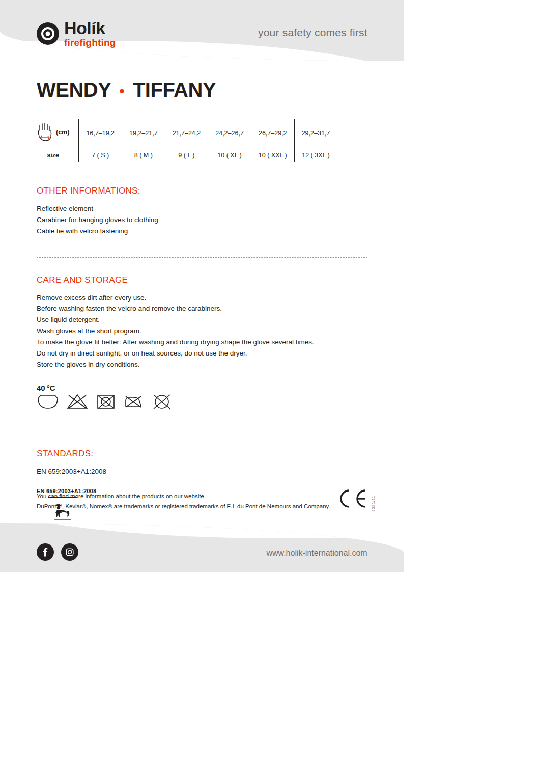Holík
firefighting
your safety comes first
WENDY • TIFFANY
| (cm) | 16,7–19,2 | 19,2–21,7 | 21,7–24,2 | 24,2–26,7 | 26,7–29,2 | 29,2–31,7 |
| size | 7 ( S ) | 8 ( M ) | 9 ( L ) | 10 ( XL ) | 10 ( XXL ) | 12 ( 3XL ) |
Other informations:
Reflective element
Carabiner for hanging gloves to clothing
Cable tie with velcro fastening
Care and storage
Remove excess dirt after every use.
Before washing fasten the velcro and remove the carabiners.
Use liquid detergent.
Wash gloves at the short program.
To make the glove fit better: After washing and during drying shape the glove several times.
Do not dry in direct sunlight, or on heat sources, do not use the dryer.
Store the gloves in dry conditions.
40 °C
Standards:
EN 659:2003+A1:2008
EN 659:2003+A1:2008
You can find more information about the products on our website.
DuPont™, Kevlar®, Nomex® are trademarks or registered trademarks of E.I. du Pont de Nemours and Company.
2021/11
www.holik-international.com